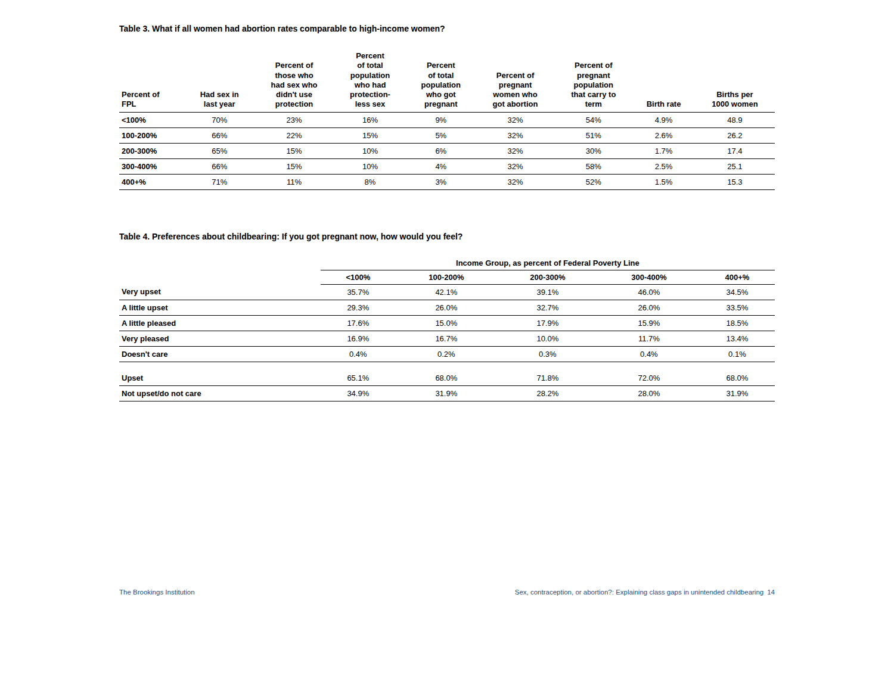Table 3. What if all women had abortion rates comparable to high-income women?
| Percent of FPL | Had sex in last year | Percent of those who had sex who didn't use protection | Percent of total population who had protection- less sex | Percent of total population who got pregnant | Percent of pregnant women who got abortion | Percent of pregnant population that carry to term | Birth rate | Births per 1000 women |
| --- | --- | --- | --- | --- | --- | --- | --- | --- |
| <100% | 70% | 23% | 16% | 9% | 32% | 54% | 4.9% | 48.9 |
| 100-200% | 66% | 22% | 15% | 5% | 32% | 51% | 2.6% | 26.2 |
| 200-300% | 65% | 15% | 10% | 6% | 32% | 30% | 1.7% | 17.4 |
| 300-400% | 66% | 15% | 10% | 4% | 32% | 58% | 2.5% | 25.1 |
| 400+% | 71% | 11% | 8% | 3% | 32% | 52% | 1.5% | 15.3 |
Table 4. Preferences about childbearing: If you got pregnant now, how would you feel?
| | Income Group, as percent of Federal Poverty Line |
| --- | --- |
| | <100% | 100-200% | 200-300% | 300-400% | 400+% |
| Very upset | 35.7% | 42.1% | 39.1% | 46.0% | 34.5% |
| A little upset | 29.3% | 26.0% | 32.7% | 26.0% | 33.5% |
| A little pleased | 17.6% | 15.0% | 17.9% | 15.9% | 18.5% |
| Very pleased | 16.9% | 16.7% | 10.0% | 11.7% | 13.4% |
| Doesn't care | 0.4% | 0.2% | 0.3% | 0.4% | 0.1% |
| Upset | 65.1% | 68.0% | 71.8% | 72.0% | 68.0% |
| Not upset/do not care | 34.9% | 31.9% | 28.2% | 28.0% | 31.9% |
The Brookings Institution
Sex, contraception, or abortion?: Explaining class gaps in unintended childbearing14